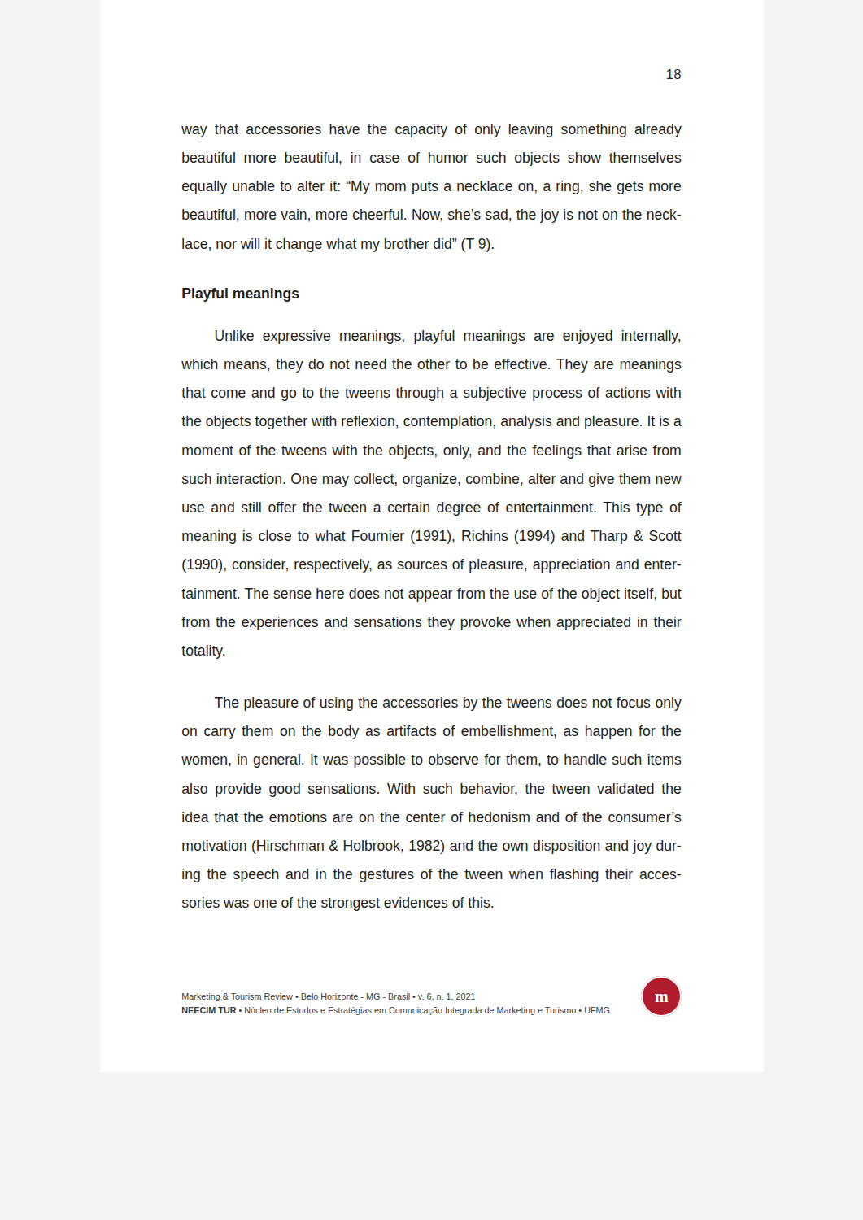18
way that accessories have the capacity of only leaving something already beautiful more beautiful, in case of humor such objects show themselves equally unable to alter it: “My mom puts a necklace on, a ring, she gets more beautiful, more vain, more cheerful. Now, she’s sad, the joy is not on the necklace, nor will it change what my brother did” (T 9).
Playful meanings
Unlike expressive meanings, playful meanings are enjoyed internally, which means, they do not need the other to be effective. They are meanings that come and go to the tweens through a subjective process of actions with the objects together with reflexion, contemplation, analysis and pleasure. It is a moment of the tweens with the objects, only, and the feelings that arise from such interaction. One may collect, organize, combine, alter and give them new use and still offer the tween a certain degree of entertainment. This type of meaning is close to what Fournier (1991), Richins (1994) and Tharp & Scott (1990), consider, respectively, as sources of pleasure, appreciation and entertainment. The sense here does not appear from the use of the object itself, but from the experiences and sensations they provoke when appreciated in their totality.
The pleasure of using the accessories by the tweens does not focus only on carry them on the body as artifacts of embellishment, as happen for the women, in general. It was possible to observe for them, to handle such items also provide good sensations. With such behavior, the tween validated the idea that the emotions are on the center of hedonism and of the consumer’s motivation (Hirschman & Holbrook, 1982) and the own disposition and joy during the speech and in the gestures of the tween when flashing their accessories was one of the strongest evidences of this.
Marketing & Tourism Review • Belo Horizonte - MG - Brasil • v. 6, n. 1, 2021 NEECIM TUR • Núcleo de Estudos e Estratégias em Comunicação Integrada de Marketing e Turismo • UFMG
m